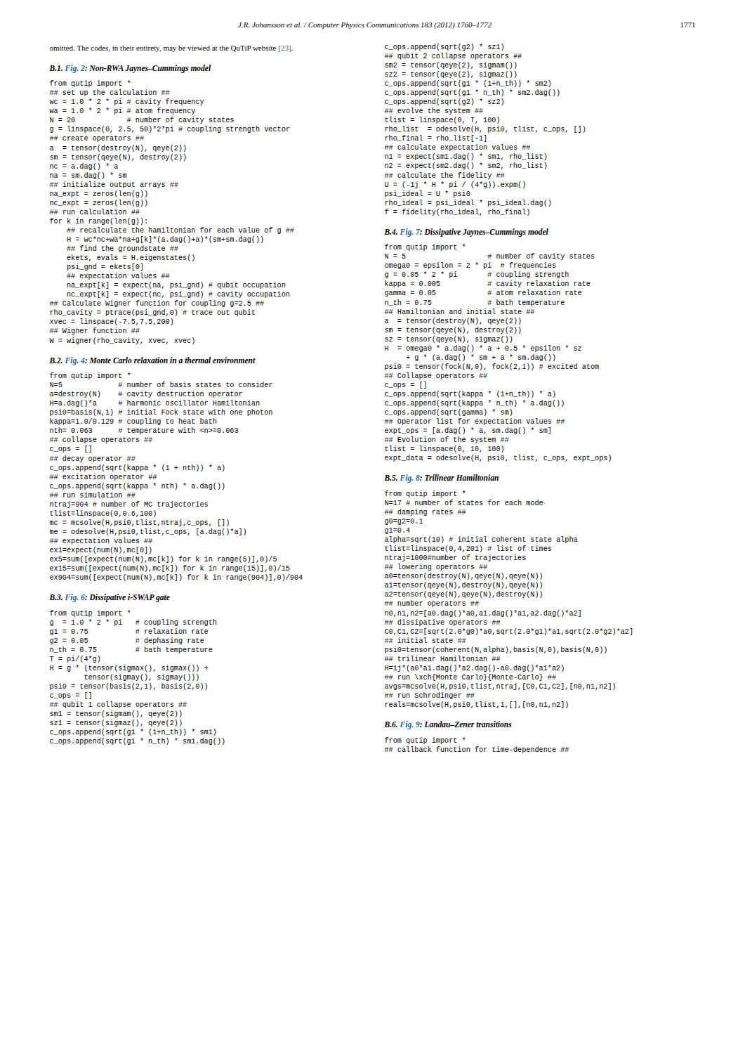J.R. Johansson et al. / Computer Physics Communications 183 (2012) 1760–1772
1771
omitted. The codes, in their entirety, may be viewed at the QuTiP website [23].
B.1. Fig. 2: Non-RWA Jaynes–Cummings model
from qutip import *
## set up the calculation ##
wc = 1.0 * 2 * pi # cavity frequency
wa = 1.0 * 2 * pi # atom frequency
N = 20            # number of cavity states
g = linspace(0, 2.5, 50)*2*pi # coupling strength vector
## create operators ##
a  = tensor(destroy(N), qeye(2))
sm = tensor(qeye(N), destroy(2))
nc = a.dag() * a
na = sm.dag() * sm
## initialize output arrays ##
na_expt = zeros(len(g))
nc_expt = zeros(len(g))
## run calculation ##
for k in range(len(g)):
    ## recalculate the hamiltonian for each value of g ##
    H = wc*nc+wa*na+g[k]*(a.dag()+a)*(sm+sm.dag())
    ## find the groundstate ##
    ekets, evals = H.eigenstates()
    psi_gnd = ekets[0]
    ## expectation values ##
    na_expt[k] = expect(na, psi_gnd) # qubit occupation
    nc_expt[k] = expect(nc, psi_gnd) # cavity occupation
## Calculate Wigner function for coupling g=2.5 ##
rho_cavity = ptrace(psi_gnd,0) # trace out qubit
xvec = linspace(-7.5,7.5,200)
## Wigner function ##
W = wigner(rho_cavity, xvec, xvec)
B.2. Fig. 4: Monte Carlo relaxation in a thermal environment
from qutip import *
N=5             # number of basis states to consider
a=destroy(N)    # cavity destruction operator
H=a.dag()*a     # harmonic oscillator Hamiltonian
psi0=basis(N,1) # initial Fock state with one photon
kappa=1.0/0.129 # coupling to heat bath
nth= 0.063      # temperature with <n>=0.063
## collapse operators ##
c_ops = []
## decay operator ##
c_ops.append(sqrt(kappa * (1 + nth)) * a)
## excitation operator ##
c_ops.append(sqrt(kappa * nth) * a.dag())
## run simulation ##
ntraj=904 # number of MC trajectories
tlist=linspace(0,0.6,100)
mc = mcsolve(H,psi0,tlist,ntraj,c_ops, [])
me = odesolve(H,psi0,tlist,c_ops, [a.dag()*a])
## expectation values ##
ex1=expect(num(N),mc[0])
ex5=sum([expect(num(N),mc[k]) for k in range(5)],0)/5
ex15=sum([expect(num(N),mc[k]) for k in range(15)],0)/15
ex904=sum([expect(num(N),mc[k]) for k in range(904)],0)/904
B.3. Fig. 6: Dissipative i-SWAP gate
from qutip import *
g  = 1.0 * 2 * pi   # coupling strength
g1 = 0.75           # relaxation rate
g2 = 0.05           # dephasing rate
n_th = 0.75         # bath temperature
T = pi/(4*g)
H = g * (tensor(sigmax(), sigmax()) +
        tensor(sigmay(), sigmay()))
psi0 = tensor(basis(2,1), basis(2,0))
c_ops = []
## qubit 1 collapse operators ##
sm1 = tensor(sigmam(), qeye(2))
sz1 = tensor(sigmaz(), qeye(2))
c_ops.append(sqrt(g1 * (1+n_th)) * sm1)
c_ops.append(sqrt(g1 * n_th) * sm1.dag())
c_ops.append(sqrt(g2) * sz1)
## qubit 2 collapse operators ##
sm2 = tensor(qeye(2), sigmam())
sz2 = tensor(qeye(2), sigmaz())
c_ops.append(sqrt(g1 * (1+n_th)) * sm2)
c_ops.append(sqrt(g1 * n_th) * sm2.dag())
c_ops.append(sqrt(g2) * sz2)
## evolve the system ##
tlist = linspace(0, T, 100)
rho_list  = odesolve(H, psi0, tlist, c_ops, [])
rho_final = rho_list[-1]
## calculate expectation values ##
n1 = expect(sm1.dag() * sm1, rho_list)
n2 = expect(sm2.dag() * sm2, rho_list)
## calculate the fidelity ##
U = (-1j * H * pi / (4*g)).expm()
psi_ideal = U * psi0
rho_ideal = psi_ideal * psi_ideal.dag()
f = fidelity(rho_ideal, rho_final)
B.4. Fig. 7: Dissipative Jaynes–Cummings model
from qutip import *
N = 5                   # number of cavity states
omega0 = epsilon = 2 * pi  # frequencies
g = 0.05 * 2 * pi       # coupling strength
kappa = 0.005           # cavity relaxation rate
gamma = 0.05            # atom relaxation rate
n_th = 0.75             # bath temperature
## Hamiltonian and initial state ##
a  = tensor(destroy(N), qeye(2))
sm = tensor(qeye(N), destroy(2))
sz = tensor(qeye(N), sigmaz())
H  = omega0 * a.dag() * a + 0.5 * epsilon * sz
     + g * (a.dag() * sm + a * sm.dag())
psi0 = tensor(fock(N,0), fock(2,1)) # excited atom
## Collapse operators ##
c_ops = []
c_ops.append(sqrt(kappa * (1+n_th)) * a)
c_ops.append(sqrt(kappa * n_th) * a.dag())
c_ops.append(sqrt(gamma) * sm)
## Operator list for expectation values ##
expt_ops = [a.dag() * a, sm.dag() * sm]
## Evolution of the system ##
tlist = linspace(0, 10, 100)
expt_data = odesolve(H, psi0, tlist, c_ops, expt_ops)
B.5. Fig. 8: Trilinear Hamiltonian
from qutip import *
N=17 # number of states for each mode
## damping rates ##
g0=g2=0.1
g1=0.4
alpha=sqrt(10) # initial coherent state alpha
tlist=linspace(0,4,201) # list of times
ntraj=1000#number of trajectories
## lowering operators ##
a0=tensor(destroy(N),qeye(N),qeye(N))
a1=tensor(qeye(N),destroy(N),qeye(N))
a2=tensor(qeye(N),qeye(N),destroy(N))
## number operators ##
n0,n1,n2=[a0.dag()*a0,a1.dag()*a1,a2.dag()*a2]
## dissipative operators ##
C0,C1,C2=[sqrt(2.0*g0)*a0,sqrt(2.0*g1)*a1,sqrt(2.0*g2)*a2]
## initial state ##
psi0=tensor(coherent(N,alpha),basis(N,0),basis(N,0))
## trilinear Hamiltonian ##
H=1j*(a0*a1.dag()*a2.dag()-a0.dag()*a1*a2)
## run \xch{Monte Carlo}{Monte-Carlo} ##
avgs=mcsolve(H,psi0,tlist,ntraj,[C0,C1,C2],[n0,n1,n2])
## run Schrodinger ##
reals=mcsolve(H,psi0,tlist,1,[],[n0,n1,n2])
B.6. Fig. 9: Landau–Zener transitions
from qutip import *
## callback function for time-dependence ##